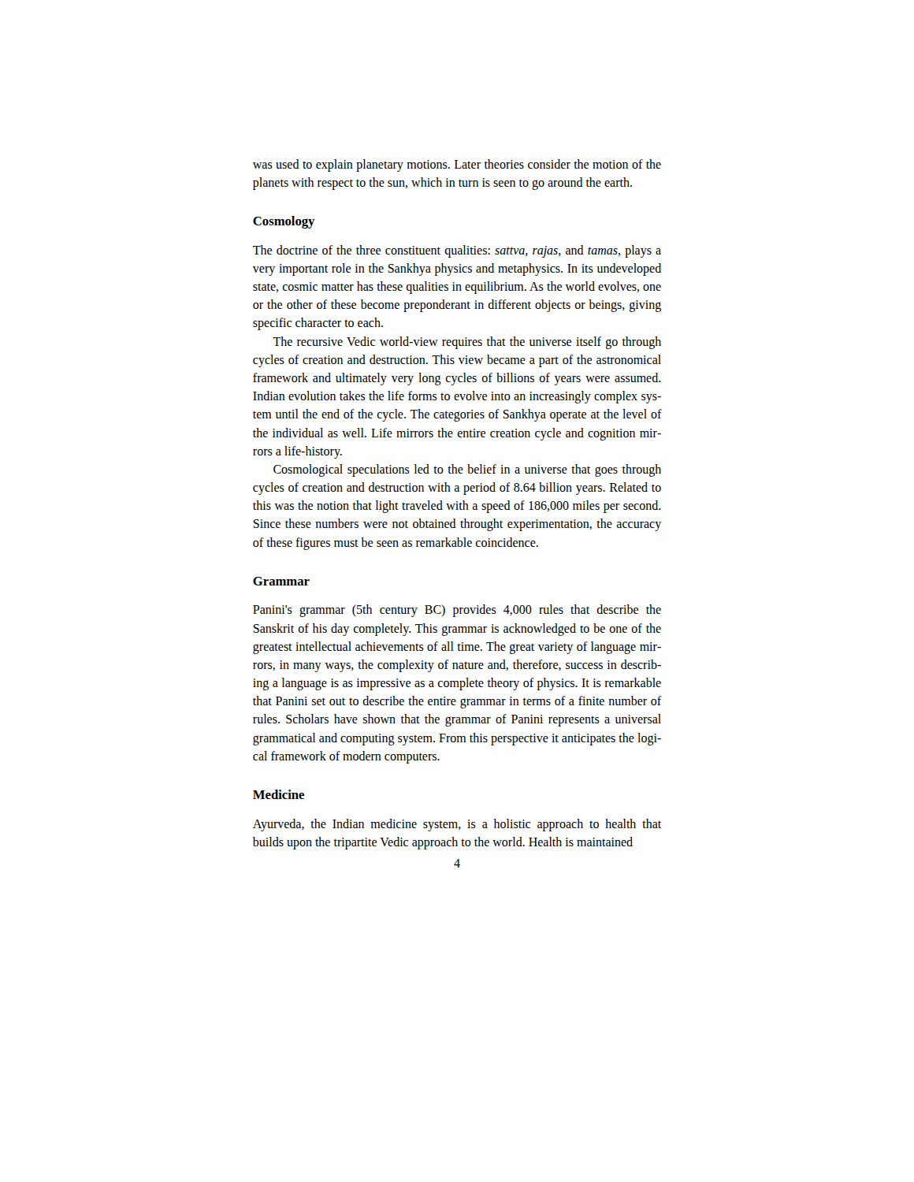was used to explain planetary motions. Later theories consider the motion of the planets with respect to the sun, which in turn is seen to go around the earth.
Cosmology
The doctrine of the three constituent qualities: sattva, rajas, and tamas, plays a very important role in the Sankhya physics and metaphysics. In its undeveloped state, cosmic matter has these qualities in equilibrium. As the world evolves, one or the other of these become preponderant in different objects or beings, giving specific character to each.
The recursive Vedic world-view requires that the universe itself go through cycles of creation and destruction. This view became a part of the astronomical framework and ultimately very long cycles of billions of years were assumed. Indian evolution takes the life forms to evolve into an increasingly complex system until the end of the cycle. The categories of Sankhya operate at the level of the individual as well. Life mirrors the entire creation cycle and cognition mirrors a life-history.
Cosmological speculations led to the belief in a universe that goes through cycles of creation and destruction with a period of 8.64 billion years. Related to this was the notion that light traveled with a speed of 186,000 miles per second. Since these numbers were not obtained throught experimentation, the accuracy of these figures must be seen as remarkable coincidence.
Grammar
Panini's grammar (5th century BC) provides 4,000 rules that describe the Sanskrit of his day completely. This grammar is acknowledged to be one of the greatest intellectual achievements of all time. The great variety of language mirrors, in many ways, the complexity of nature and, therefore, success in describing a language is as impressive as a complete theory of physics. It is remarkable that Panini set out to describe the entire grammar in terms of a finite number of rules. Scholars have shown that the grammar of Panini represents a universal grammatical and computing system. From this perspective it anticipates the logical framework of modern computers.
Medicine
Ayurveda, the Indian medicine system, is a holistic approach to health that builds upon the tripartite Vedic approach to the world. Health is maintained
4